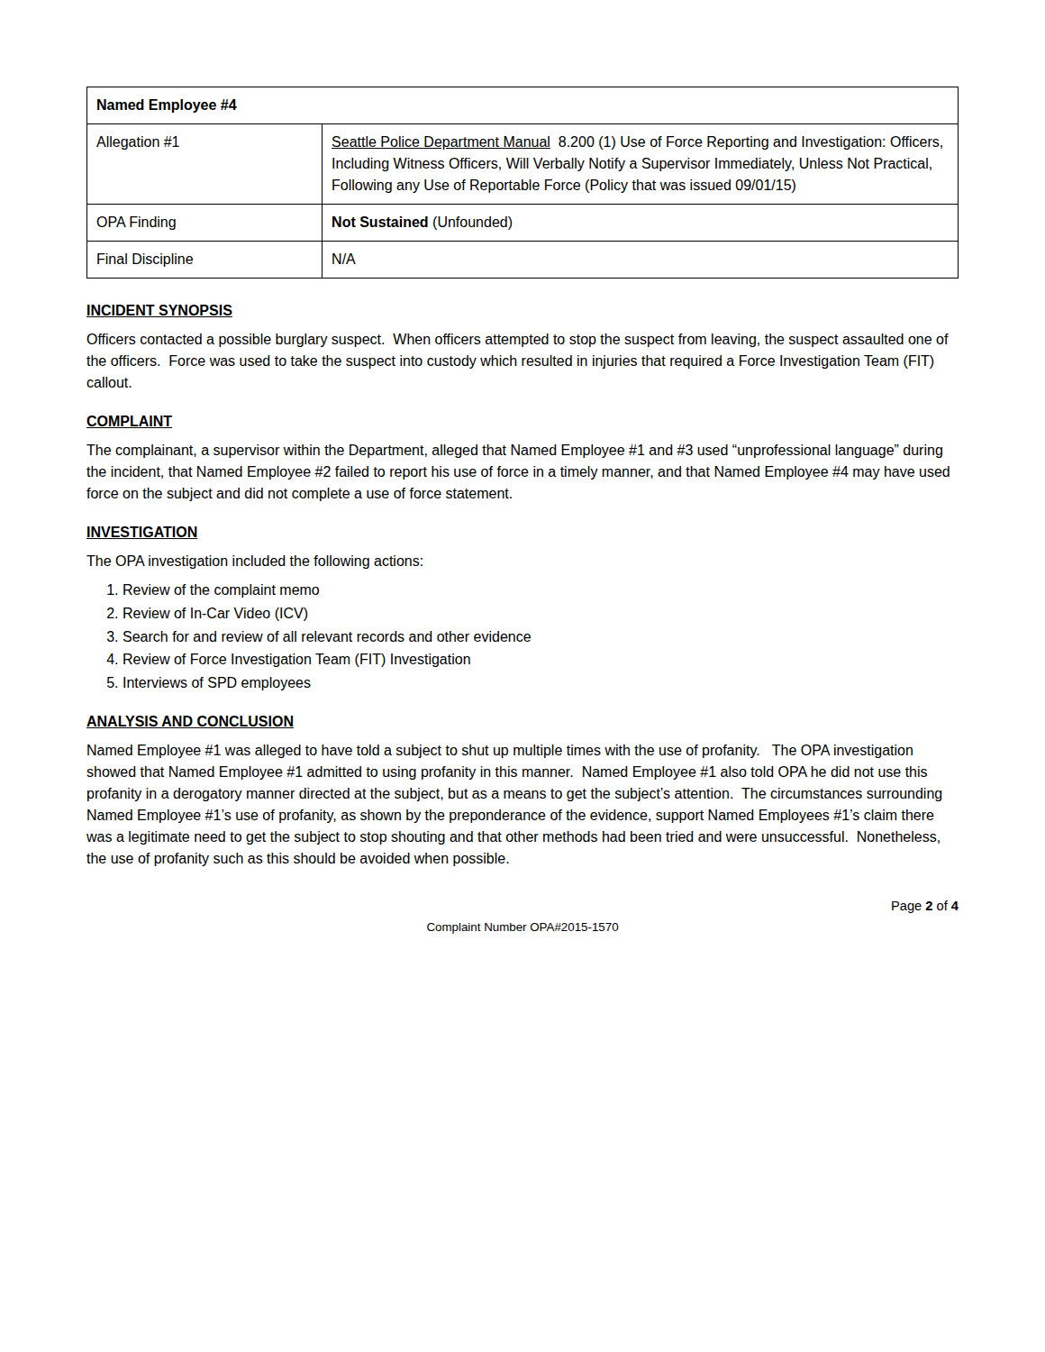| Named Employee #4 |
| Allegation #1 | Seattle Police Department Manual 8.200 (1) Use of Force Reporting and Investigation: Officers, Including Witness Officers, Will Verbally Notify a Supervisor Immediately, Unless Not Practical, Following any Use of Reportable Force (Policy that was issued 09/01/15) |
| OPA Finding | Not Sustained (Unfounded) |
| Final Discipline | N/A |
INCIDENT SYNOPSIS
Officers contacted a possible burglary suspect. When officers attempted to stop the suspect from leaving, the suspect assaulted one of the officers. Force was used to take the suspect into custody which resulted in injuries that required a Force Investigation Team (FIT) callout.
COMPLAINT
The complainant, a supervisor within the Department, alleged that Named Employee #1 and #3 used “unprofessional language” during the incident, that Named Employee #2 failed to report his use of force in a timely manner, and that Named Employee #4 may have used force on the subject and did not complete a use of force statement.
INVESTIGATION
The OPA investigation included the following actions:
Review of the complaint memo
Review of In-Car Video (ICV)
Search for and review of all relevant records and other evidence
Review of Force Investigation Team (FIT) Investigation
Interviews of SPD employees
ANALYSIS AND CONCLUSION
Named Employee #1 was alleged to have told a subject to shut up multiple times with the use of profanity. The OPA investigation showed that Named Employee #1 admitted to using profanity in this manner. Named Employee #1 also told OPA he did not use this profanity in a derogatory manner directed at the subject, but as a means to get the subject’s attention. The circumstances surrounding Named Employee #1’s use of profanity, as shown by the preponderance of the evidence, support Named Employees #1’s claim there was a legitimate need to get the subject to stop shouting and that other methods had been tried and were unsuccessful. Nonetheless, the use of profanity such as this should be avoided when possible.
Page 2 of 4
Complaint Number OPA#2015-1570